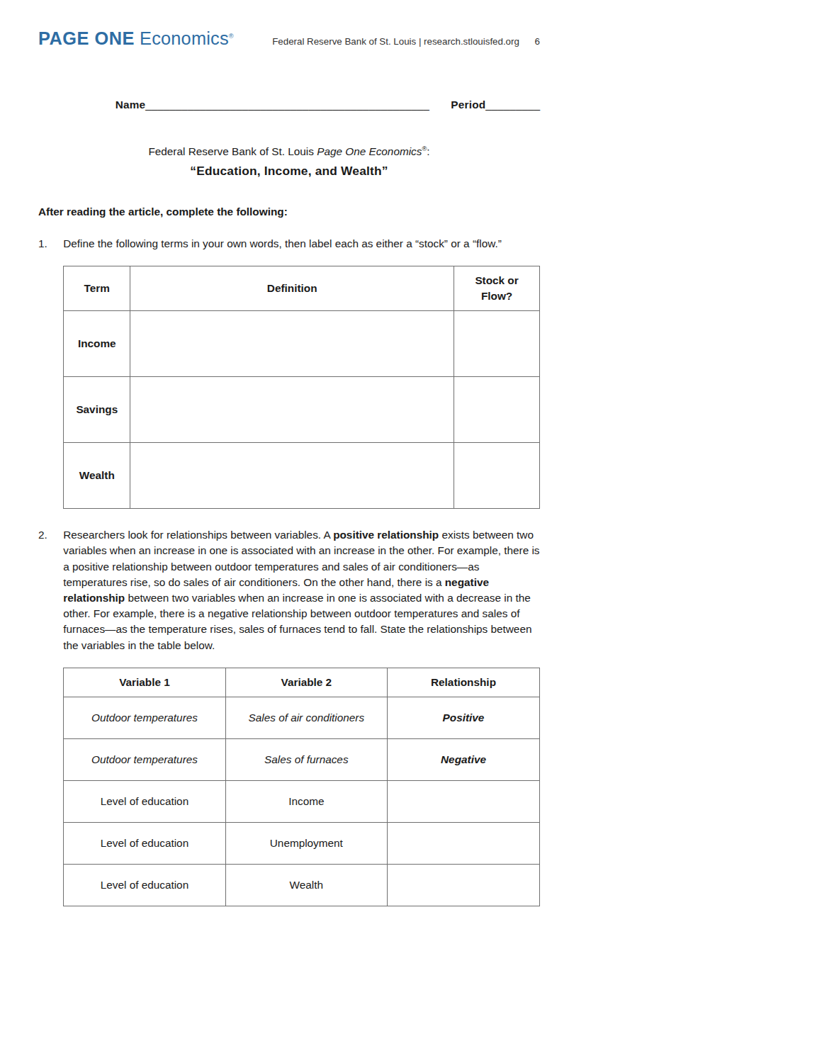PAGE ONE Economics®
Federal Reserve Bank of St. Louis | research.stlouisfed.org 6
Name_______________________________________________ Period_________
Federal Reserve Bank of St. Louis Page One Economics®:
“Education, Income, and Wealth”
After reading the article, complete the following:
Define the following terms in your own words, then label each as either a “stock” or a “flow.”
| Term | Definition | Stock or Flow? |
| --- | --- | --- |
| Income | | |
| Savings | | |
| Wealth | | |
Researchers look for relationships between variables. A positive relationship exists between two variables when an increase in one is associated with an increase in the other. For example, there is a positive relationship between outdoor temperatures and sales of air conditioners—as temperatures rise, so do sales of air conditioners. On the other hand, there is a negative relationship between two variables when an increase in one is associated with a decrease in the other. For example, there is a negative relationship between outdoor temperatures and sales of furnaces—as the temperature rises, sales of furnaces tend to fall. State the relationships between the variables in the table below.
| Variable 1 | Variable 2 | Relationship |
| --- | --- | --- |
| Outdoor temperatures | Sales of air conditioners | Positive |
| Outdoor temperatures | Sales of furnaces | Negative |
| Level of education | Income | |
| Level of education | Unemployment | |
| Level of education | Wealth | |